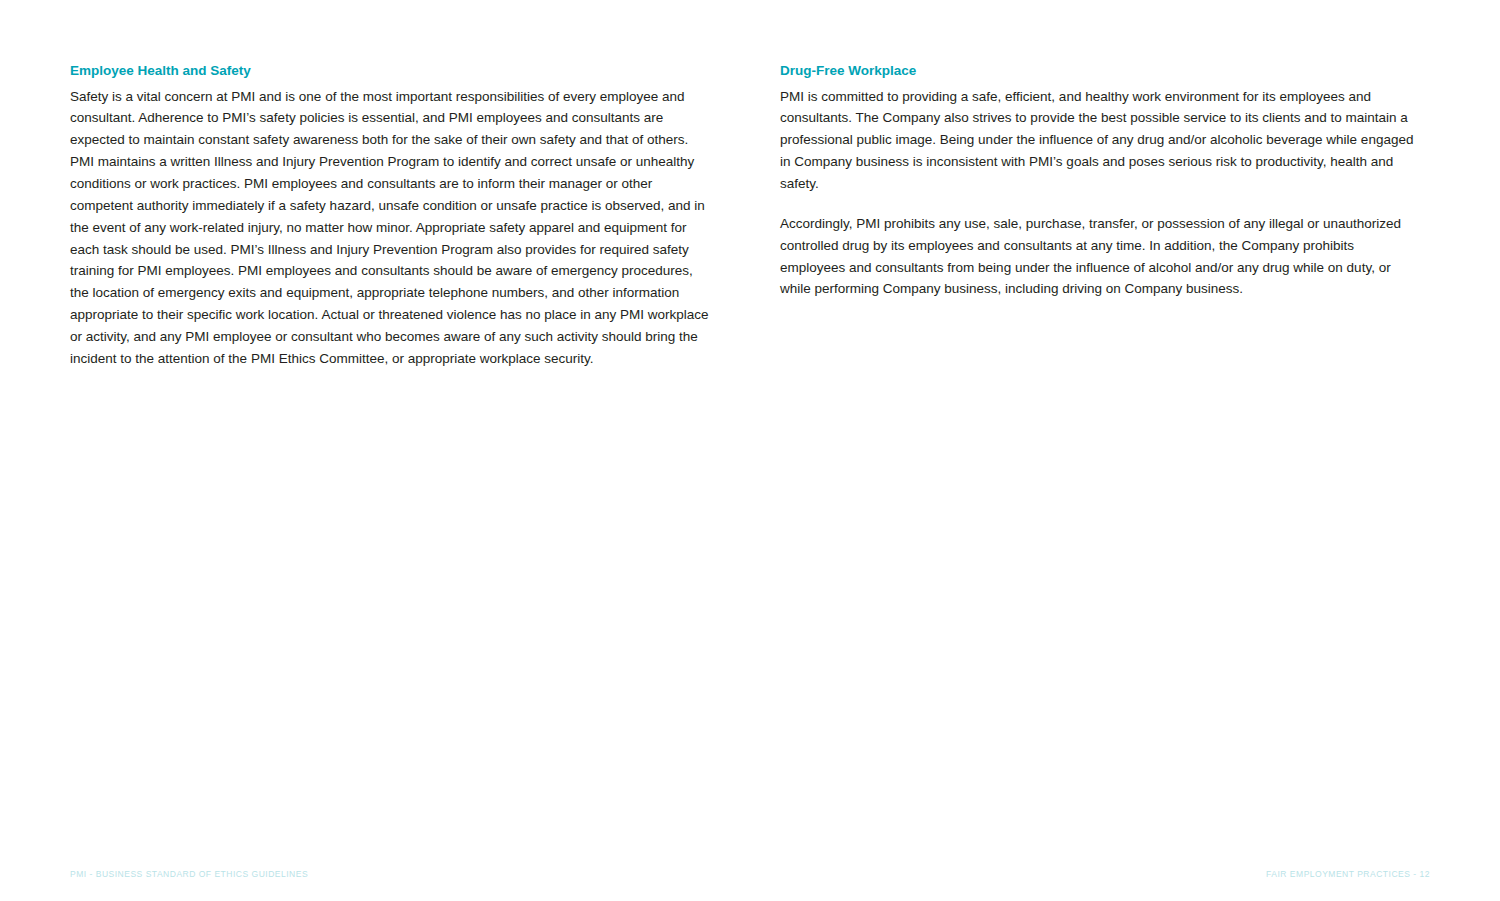Employee Health and Safety
Safety is a vital concern at PMI and is one of the most important responsibilities of every employee and consultant. Adherence to PMI’s safety policies is essential, and PMI employees and consultants are expected to maintain constant safety awareness both for the sake of their own safety and that of others. PMI maintains a written Illness and Injury Prevention Program to identify and correct unsafe or unhealthy conditions or work practices. PMI employees and consultants are to inform their manager or other competent authority immediately if a safety hazard, unsafe condition or unsafe practice is observed, and in the event of any work-related injury, no matter how minor. Appropriate safety apparel and equipment for each task should be used. PMI’s Illness and Injury Prevention Program also provides for required safety training for PMI employees. PMI employees and consultants should be aware of emergency procedures, the location of emergency exits and equipment, appropriate telephone numbers, and other information appropriate to their specific work location. Actual or threatened violence has no place in any PMI workplace or activity, and any PMI employee or consultant who becomes aware of any such activity should bring the incident to the attention of the PMI Ethics Committee, or appropriate workplace security.
Drug-Free Workplace
PMI is committed to providing a safe, efficient, and healthy work environment for its employees and consultants. The Company also strives to provide the best possible service to its clients and to maintain a professional public image. Being under the influence of any drug and/or alcoholic beverage while engaged in Company business is inconsistent with PMI’s goals and poses serious risk to productivity, health and safety.
Accordingly, PMI prohibits any use, sale, purchase, transfer, or possession of any illegal or unauthorized controlled drug by its employees and consultants at any time. In addition, the Company prohibits employees and consultants from being under the influence of alcohol and/or any drug while on duty, or while performing Company business, including driving on Company business.
PMI - BUSINESS STANDARD OF ETHICS GUIDELINES
FAIR EMPLOYMENT PRACTICES - 12